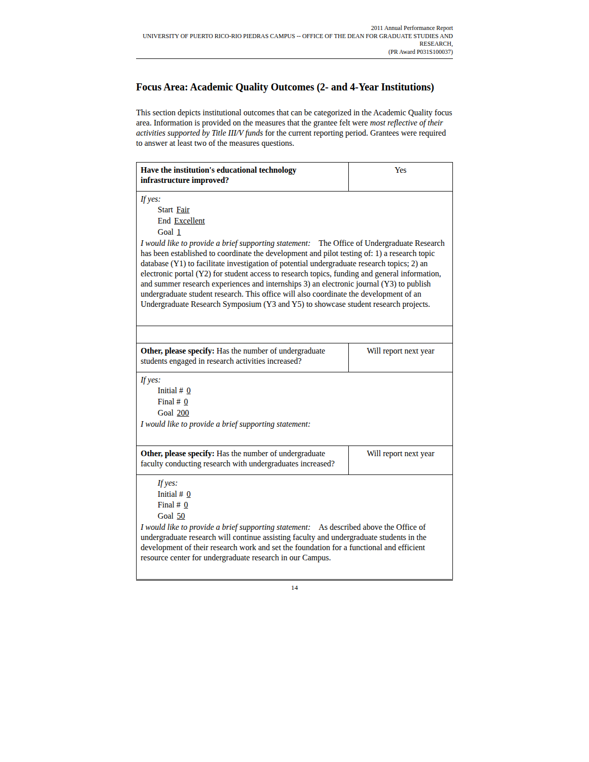2011 Annual Performance Report
UNIVERSITY OF PUERTO RICO-RIO PIEDRAS CAMPUS -- OFFICE OF THE DEAN FOR GRADUATE STUDIES AND RESEARCH,
(PR Award P031S100037)
Focus Area: Academic Quality Outcomes (2- and 4-Year Institutions)
This section depicts institutional outcomes that can be categorized in the Academic Quality focus area. Information is provided on the measures that the grantee felt were most reflective of their activities supported by Title III/V funds for the current reporting period. Grantees were required to answer at least two of the measures questions.
| Have the institution's educational technology infrastructure improved? | Yes |
| If yes: Start Fair End Excellent Goal 1 I would like to provide a brief supporting statement: The Office of Undergraduate Research has been established to coordinate the development and pilot testing of: 1) a research topic database (Y1) to facilitate investigation of potential undergraduate research topics; 2) an electronic portal (Y2) for student access to research topics, funding and general information, and summer research experiences and internships 3) an electronic journal (Y3) to publish undergraduate student research. This office will also coordinate the development of an Undergraduate Research Symposium (Y3 and Y5) to showcase student research projects. |
| Other, please specify: Has the number of undergraduate students engaged in research activities increased? | Will report next year |
| If yes: Initial # 0 Final # 0 Goal 200 I would like to provide a brief supporting statement: |
| Other, please specify: Has the number of undergraduate faculty conducting research with undergraduates increased? | Will report next year |
| If yes: Initial # 0 Final # 0 Goal 50 I would like to provide a brief supporting statement: As described above the Office of undergraduate research will continue assisting faculty and undergraduate students in the development of their research work and set the foundation for a functional and efficient resource center for undergraduate research in our Campus. |
14